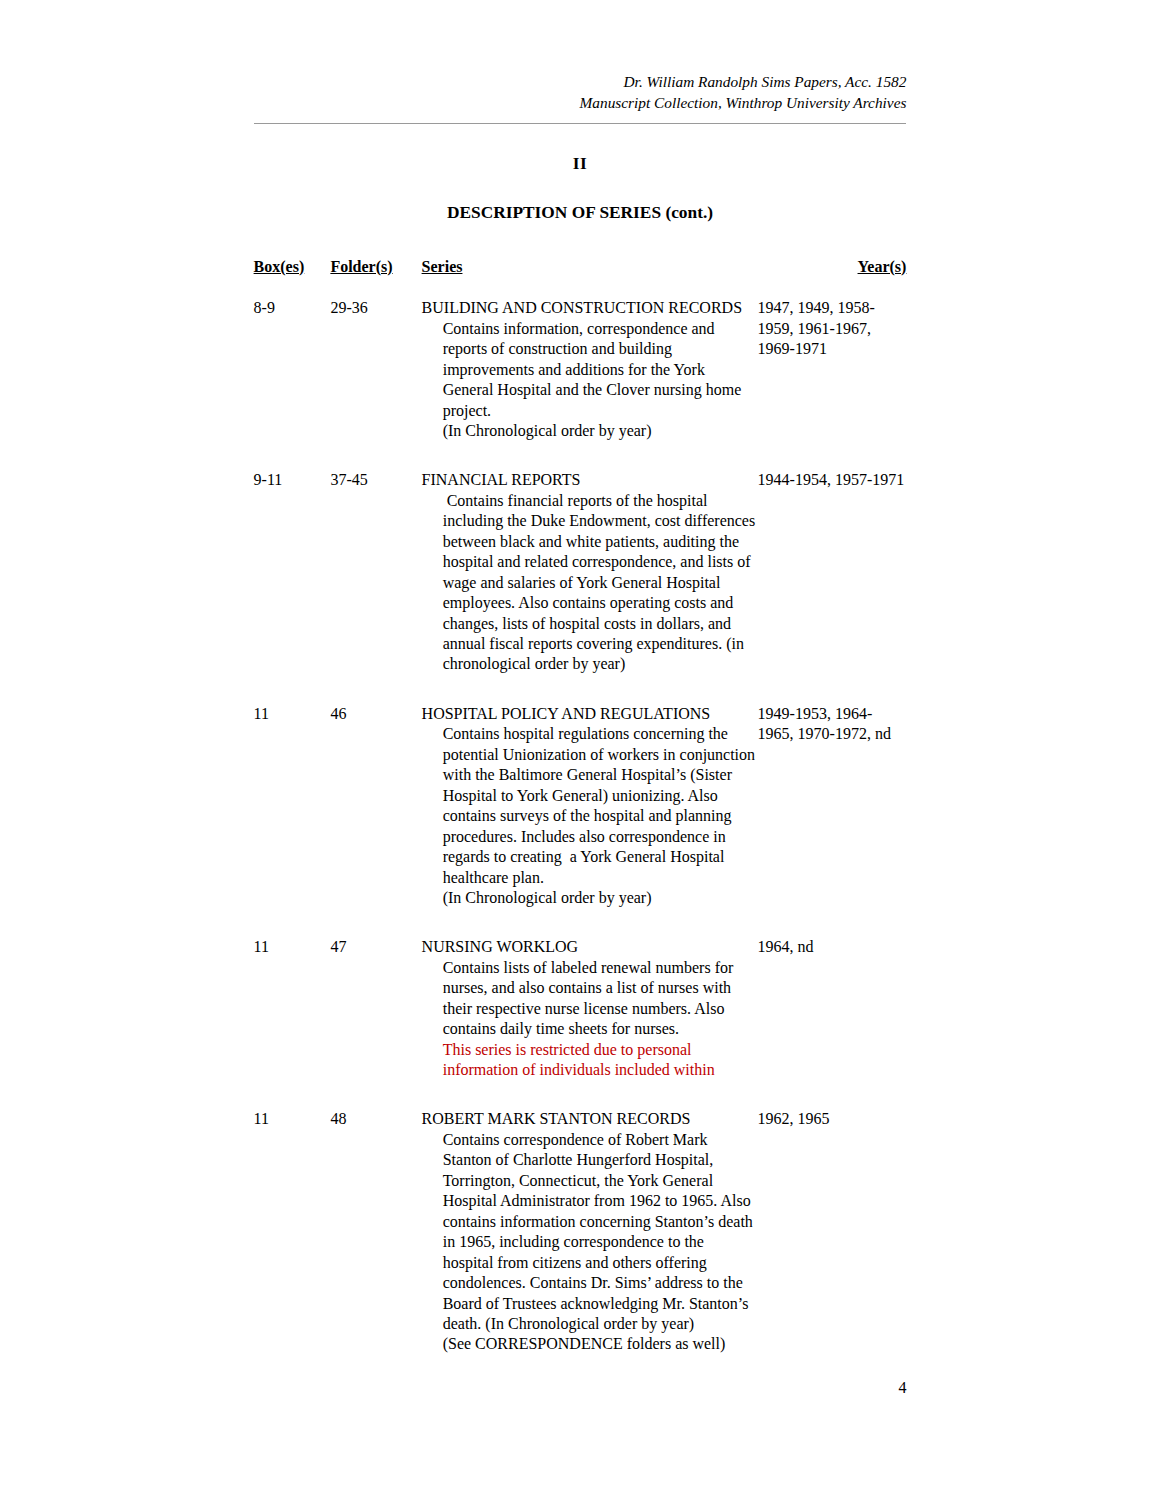Dr. William Randolph Sims Papers, Acc. 1582
Manuscript Collection, Winthrop University Archives
II
DESCRIPTION OF SERIES (cont.)
| Box(es) | Folder(s) | Series | Year(s) |
| --- | --- | --- | --- |
| 8-9 | 29-36 | Building and Construction Records Contains information, correspondence and reports of construction and building improvements and additions for the York General Hospital and the Clover nursing home project. (In Chronological order by year) | 1947, 1949, 1958-1959, 1961-1967, 1969-1971 |
| 9-11 | 37-45 | Financial Reports Contains financial reports of the hospital including the Duke Endowment, cost differences between black and white patients, auditing the hospital and related correspondence, and lists of wage and salaries of York General Hospital employees. Also contains operating costs and changes, lists of hospital costs in dollars, and annual fiscal reports covering expenditures. (in chronological order by year) | 1944-1954, 1957-1971 |
| 11 | 46 | Hospital Policy and Regulations Contains hospital regulations concerning the potential Unionization of workers in conjunction with the Baltimore General Hospital’s (Sister Hospital to York General) unionizing. Also contains surveys of the hospital and planning procedures. Includes also correspondence in regards to creating a York General Hospital healthcare plan. (In Chronological order by year) | 1949-1953, 1964-1965, 1970-1972, nd |
| 11 | 47 | Nursing Worklog Contains lists of labeled renewal numbers for nurses, and also contains a list of nurses with their respective nurse license numbers. Also contains daily time sheets for nurses. This series is restricted due to personal information of individuals included within | 1964, nd |
| 11 | 48 | Robert Mark Stanton Records Contains correspondence of Robert Mark Stanton of Charlotte Hungerford Hospital, Torrington, Connecticut, the York General Hospital Administrator from 1962 to 1965. Also contains information concerning Stanton’s death in 1965, including correspondence to the hospital from citizens and others offering condolences. Contains Dr. Sims’ address to the Board of Trustees acknowledging Mr. Stanton’s death. (In Chronological order by year) (See CORRESPONDENCE folders as well) | 1962, 1965 |
4